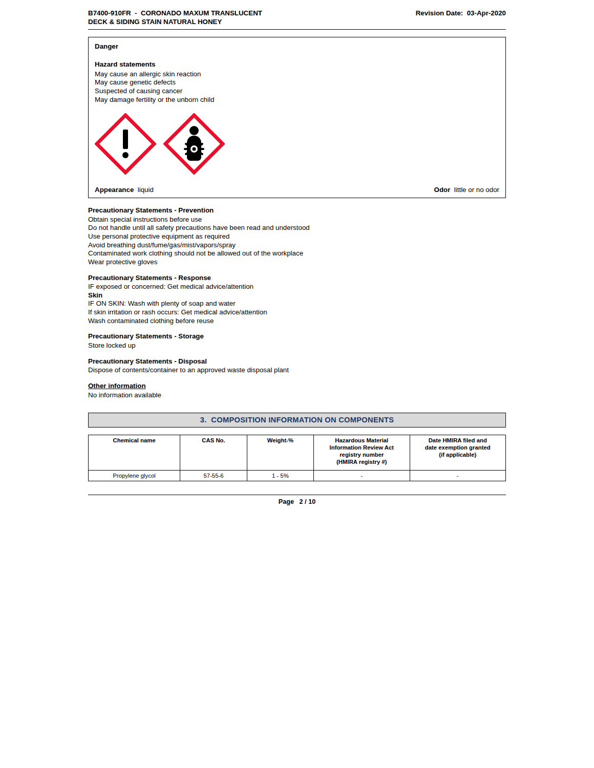B7400-910FR - CORONADO MAXUM TRANSLUCENT
DECK & SIDING STAIN NATURAL HONEY
Revision Date: 03-Apr-2020
Danger
Hazard statements
May cause an allergic skin reaction
May cause genetic defects
Suspected of causing cancer
May damage fertility or the unborn child
Appearance liquid
Odor little or no odor
Precautionary Statements - Prevention
Obtain special instructions before use
Do not handle until all safety precautions have been read and understood
Use personal protective equipment as required
Avoid breathing dust/fume/gas/mist/vapors/spray
Contaminated work clothing should not be allowed out of the workplace
Wear protective gloves
Precautionary Statements - Response
IF exposed or concerned: Get medical advice/attention
Skin
IF ON SKIN: Wash with plenty of soap and water
If skin irritation or rash occurs: Get medical advice/attention
Wash contaminated clothing before reuse
Precautionary Statements - Storage
Store locked up
Precautionary Statements - Disposal
Dispose of contents/container to an approved waste disposal plant
Other information
No information available
3. COMPOSITION INFORMATION ON COMPONENTS
| Chemical name | CAS No. | Weight-% | Hazardous Material Information Review Act registry number (HMIRA registry #) | Date HMIRA filed and date exemption granted (if applicable) |
| --- | --- | --- | --- | --- |
| Propylene glycol | 57-55-6 | 1 - 5% | - | - |
Page 2 / 10